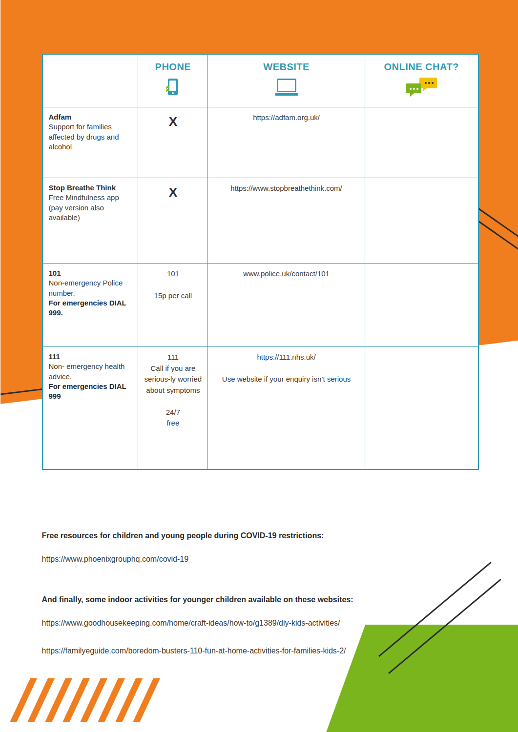| | PHONE | WEBSITE | ONLINE CHAT? |
| --- | --- | --- | --- |
| Adfam Support for families affected by drugs and alcohol | X | https://adfam.org.uk/ | |
| Stop Breathe Think Free Mindfulness app (pay version also available) | X | https://www.stopbreathethink.com/ | |
| 101 Non-emergency Police number. For emergencies DIAL 999. | 101 15p per call | www.police.uk/contact/101 | |
| 111 Non- emergency health advice. For emergencies DIAL 999 | 111 Call if you are serious-ly worried about symptoms 24/7 free | https://111.nhs.uk/ Use website if your enquiry isn’t serious | |
Free resources for children and young people during COVID-19 restrictions:
https://www.phoenixgrouphq.com/covid-19
And finally, some indoor activities for younger children available on these websites:
https://www.goodhousekeeping.com/home/craft-ideas/how-to/g1389/diy-kids-activities/
https://familyeguide.com/boredom-busters-110-fun-at-home-activities-for-families-kids-2/